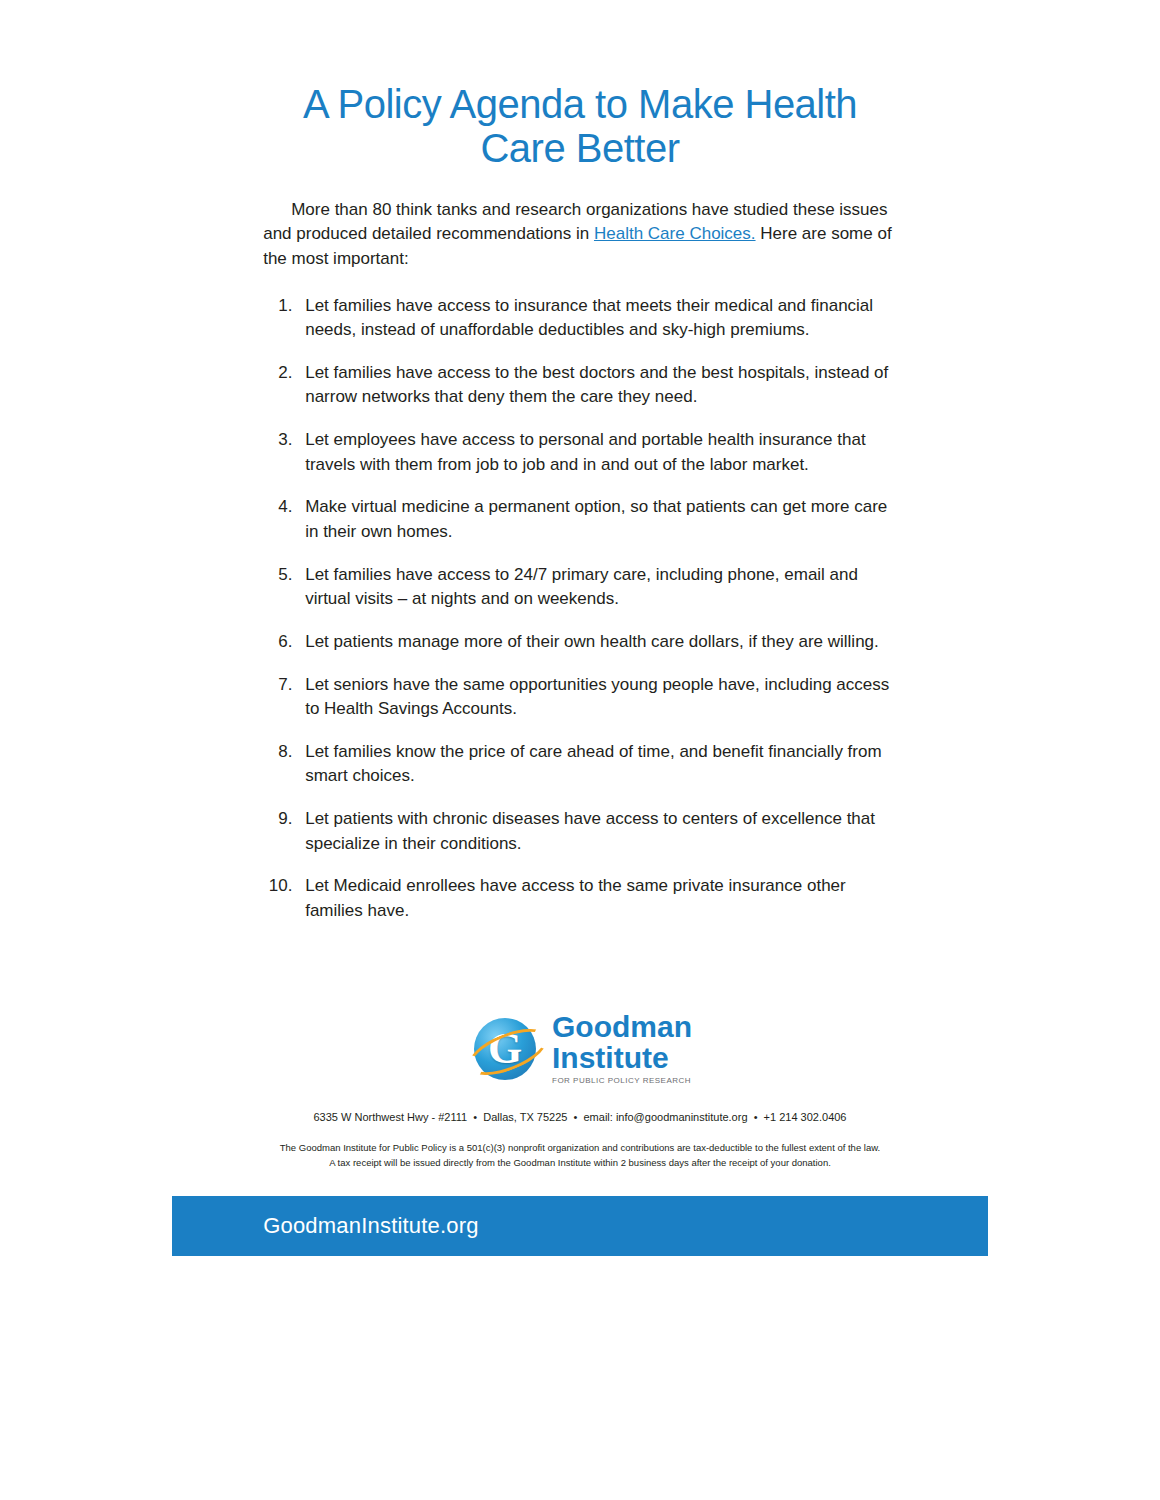A Policy Agenda to Make Health Care Better
More than 80 think tanks and research organizations have studied these issues and produced detailed recommendations in Health Care Choices. Here are some of the most important:
Let families have access to insurance that meets their medical and financial needs, instead of unaffordable deductibles and sky-high premiums.
Let families have access to the best doctors and the best hospitals, instead of narrow networks that deny them the care they need.
Let employees have access to personal and portable health insurance that travels with them from job to job and in and out of the labor market.
Make virtual medicine a permanent option, so that patients can get more care in their own homes.
Let families have access to 24/7 primary care, including phone, email and virtual visits – at nights and on weekends.
Let patients manage more of their own health care dollars, if they are willing.
Let seniors have the same opportunities young people have, including access to Health Savings Accounts.
Let families know the price of care ahead of time, and benefit financially from smart choices.
Let patients with chronic diseases have access to centers of excellence that specialize in their conditions.
Let Medicaid enrollees have access to the same private insurance other families have.
G
Goodman
Institute
FOR PUBLIC POLICY RESEARCH
6335 W Northwest Hwy - #2111 • Dallas, TX 75225 • email: info@goodmaninstitute.org • +1 214 302.0406
The Goodman Institute for Public Policy is a 501(c)(3) nonprofit organization and contributions are tax-deductible to the fullest extent of the law.
A tax receipt will be issued directly from the Goodman Institute within 2 business days after the receipt of your donation.
GoodmanInstitute.org